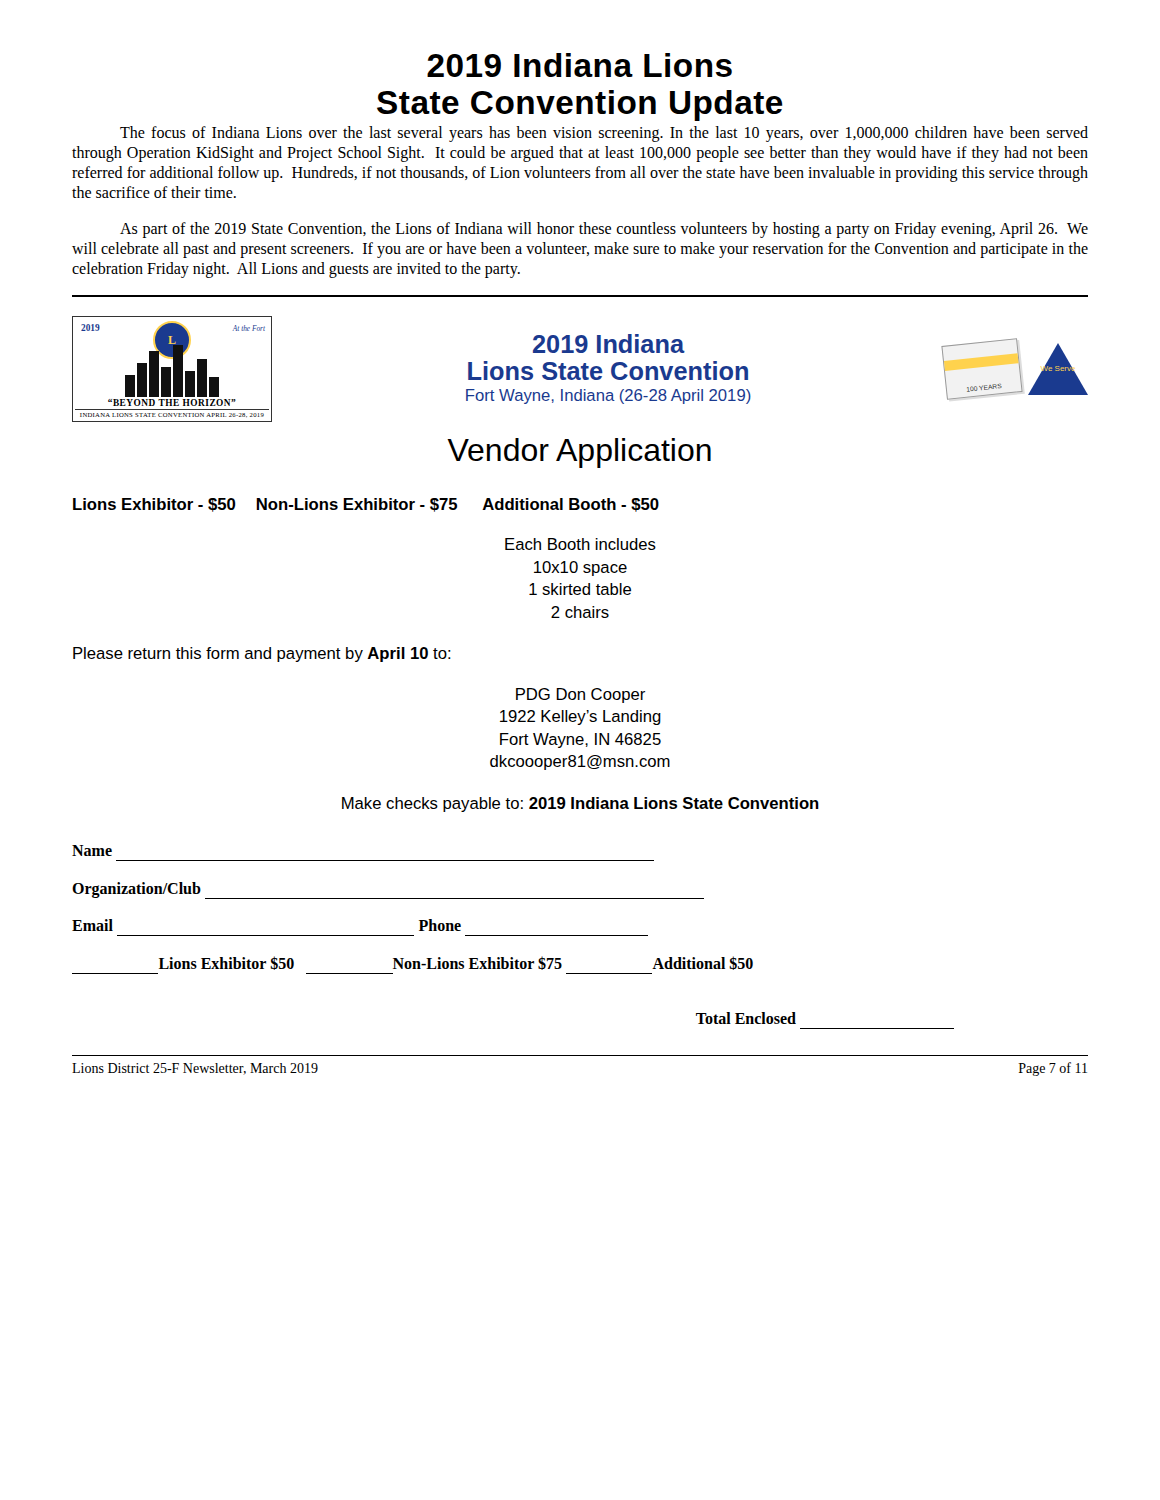2019 Indiana Lions
State Convention Update
The focus of Indiana Lions over the last several years has been vision screening. In the last 10 years, over 1,000,000 children have been served through Operation KidSight and Project School Sight. It could be argued that at least 100,000 people see better than they would have if they had not been referred for additional follow up. Hundreds, if not thousands, of Lion volunteers from all over the state have been invaluable in providing this service through the sacrifice of their time.
As part of the 2019 State Convention, the Lions of Indiana will honor these countless volunteers by hosting a party on Friday evening, April 26. We will celebrate all past and present screeners. If you are or have been a volunteer, make sure to make your reservation for the Convention and participate in the celebration Friday night. All Lions and guests are invited to the party.
2019
At the Fort
L
“BEYOND THE HORIZON”
INDIANA LIONS STATE CONVENTION APRIL 26-28, 2019
2019 Indiana
Lions State Convention
Fort Wayne, Indiana (26-28 April 2019)
100 YEARS
We Serve
Vendor Application
Lions Exhibitor - $50 Non-Lions Exhibitor - $75 Additional Booth - $50
Each Booth includes
10x10 space
1 skirted table
2 chairs
Please return this form and payment by April 10 to:
PDG Don Cooper
1922 Kelley’s Landing
Fort Wayne, IN 46825
dkcoooper81@msn.com
Make checks payable to: 2019 Indiana Lions State Convention
Name
Organization/Club
Email Phone
Lions Exhibitor $50 Non-Lions Exhibitor $75 Additional $50
Total Enclosed
Lions District 25-F Newsletter, March 2019 Page 7 of 11